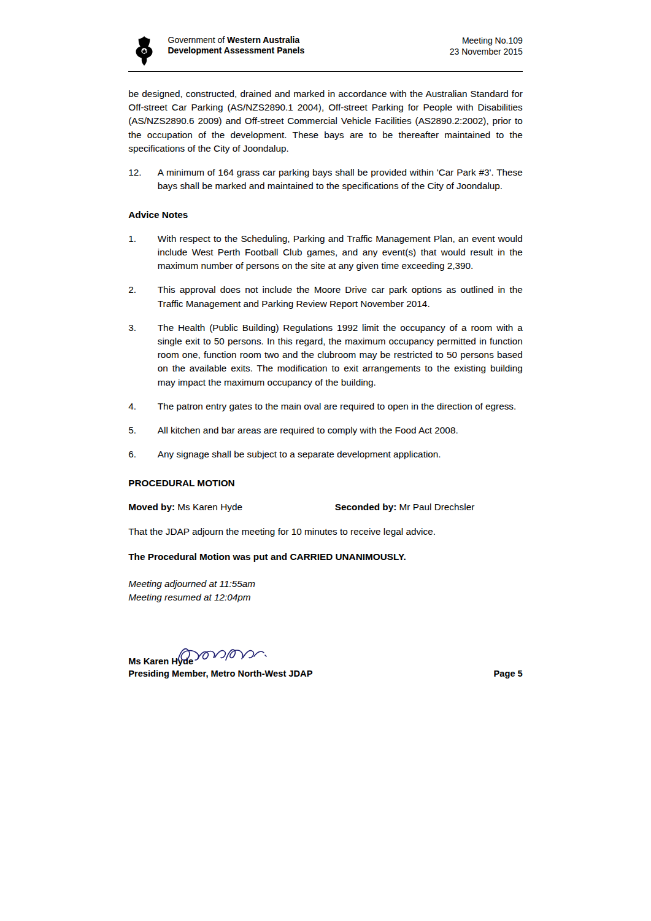Government of Western Australia
Development Assessment Panels
Meeting No.109
23 November 2015
be designed, constructed, drained and marked in accordance with the Australian Standard for Off-street Car Parking (AS/NZS2890.1 2004), Off-street Parking for People with Disabilities (AS/NZS2890.6 2009) and Off-street Commercial Vehicle Facilities (AS2890.2:2002), prior to the occupation of the development. These bays are to be thereafter maintained to the specifications of the City of Joondalup.
12. A minimum of 164 grass car parking bays shall be provided within 'Car Park #3'. These bays shall be marked and maintained to the specifications of the City of Joondalup.
Advice Notes
1. With respect to the Scheduling, Parking and Traffic Management Plan, an event would include West Perth Football Club games, and any event(s) that would result in the maximum number of persons on the site at any given time exceeding 2,390.
2. This approval does not include the Moore Drive car park options as outlined in the Traffic Management and Parking Review Report November 2014.
3. The Health (Public Building) Regulations 1992 limit the occupancy of a room with a single exit to 50 persons. In this regard, the maximum occupancy permitted in function room one, function room two and the clubroom may be restricted to 50 persons based on the available exits. The modification to exit arrangements to the existing building may impact the maximum occupancy of the building.
4. The patron entry gates to the main oval are required to open in the direction of egress.
5. All kitchen and bar areas are required to comply with the Food Act 2008.
6. Any signage shall be subject to a separate development application.
PROCEDURAL MOTION
Moved by: Ms Karen Hyde
Seconded by: Mr Paul Drechsler
That the JDAP adjourn the meeting for 10 minutes to receive legal advice.
The Procedural Motion was put and CARRIED UNANIMOUSLY.
Meeting adjourned at 11:55am
Meeting resumed at 12:04pm
Ms Karen Hyde
Presiding Member, Metro North-West JDAP
Page 5